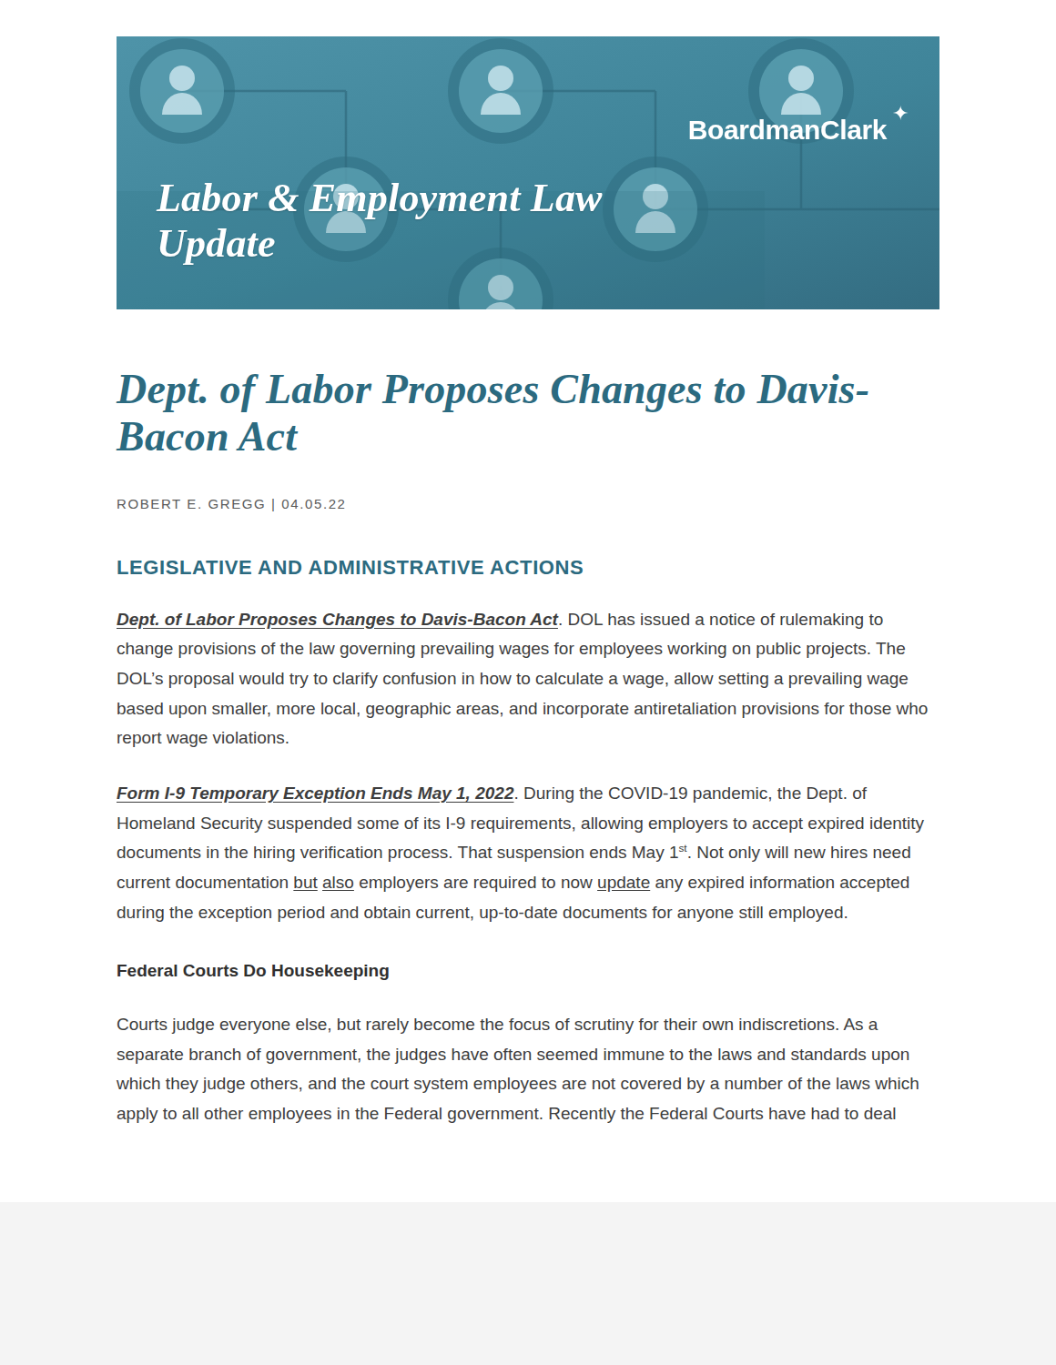BoardmanClark ✦
Labor & Employment Law
Update
Dept. of Labor Proposes Changes to Davis-Bacon Act
Robert E. Gregg | 04.05.22
Legislative and Administrative Actions
Dept. of Labor Proposes Changes to Davis-Bacon Act. DOL has issued a notice of rulemaking to change provisions of the law governing prevailing wages for employees working on public projects. The DOL’s proposal would try to clarify confusion in how to calculate a wage, allow setting a prevailing wage based upon smaller, more local, geographic areas, and incorporate antiretaliation provisions for those who report wage violations.
Form I-9 Temporary Exception Ends May 1, 2022. During the COVID-19 pandemic, the Dept. of Homeland Security suspended some of its I-9 requirements, allowing employers to accept expired identity documents in the hiring verification process. That suspension ends May 1st. Not only will new hires need current documentation but also employers are required to now update any expired information accepted during the exception period and obtain current, up-to-date documents for anyone still employed.
Federal Courts Do Housekeeping
Courts judge everyone else, but rarely become the focus of scrutiny for their own indiscretions. As a separate branch of government, the judges have often seemed immune to the laws and standards upon which they judge others, and the court system employees are not covered by a number of the laws which apply to all other employees in the Federal government. Recently the Federal Courts have had to deal